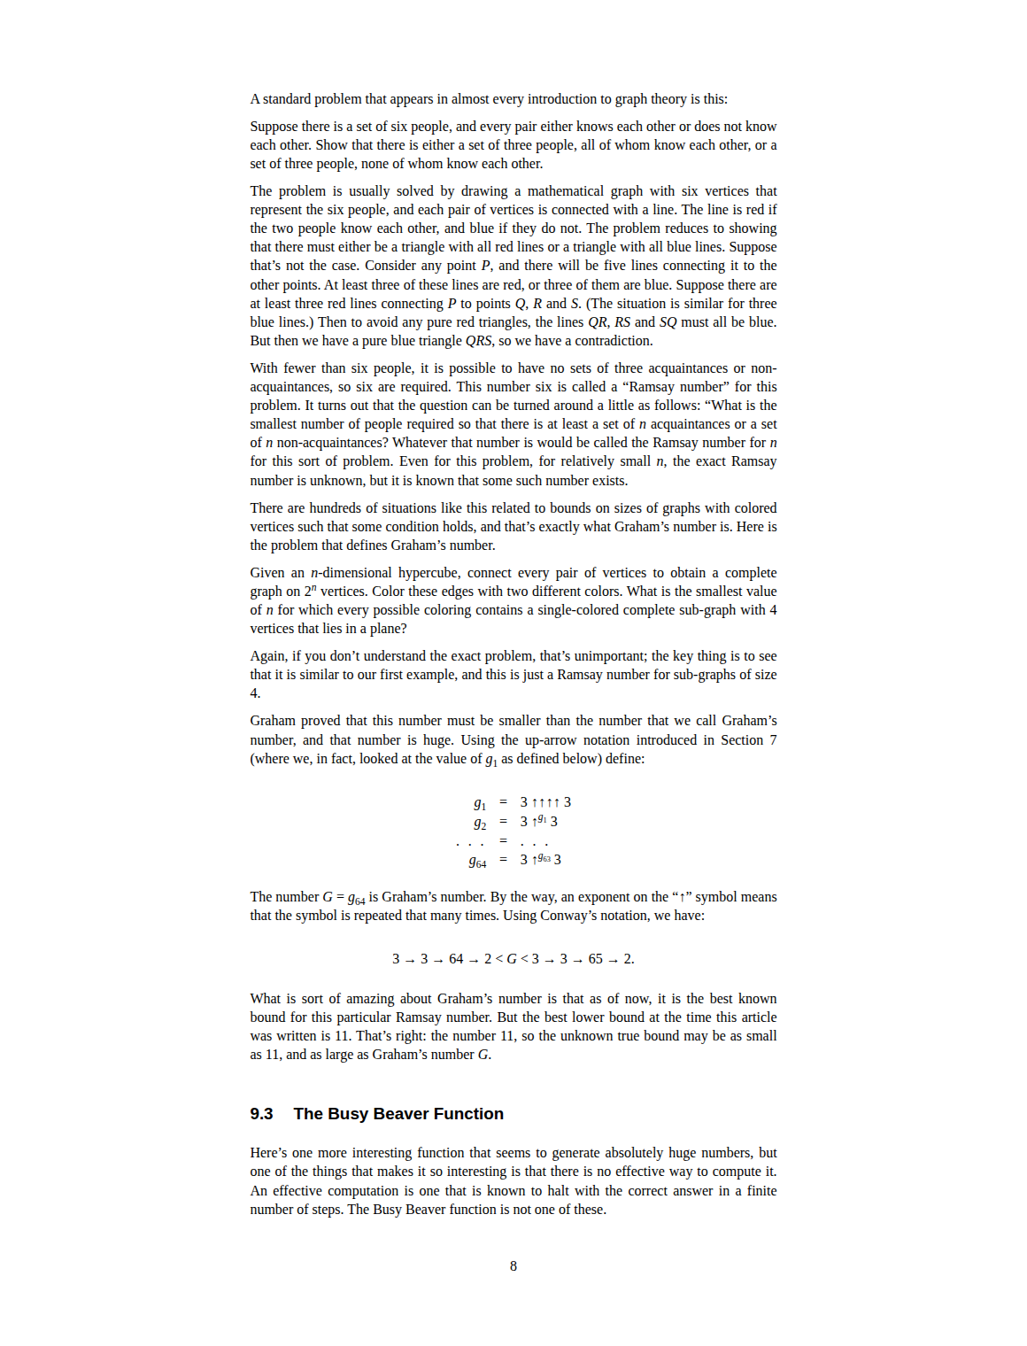A standard problem that appears in almost every introduction to graph theory is this:
Suppose there is a set of six people, and every pair either knows each other or does not know each other. Show that there is either a set of three people, all of whom know each other, or a set of three people, none of whom know each other.
The problem is usually solved by drawing a mathematical graph with six vertices that represent the six people, and each pair of vertices is connected with a line. The line is red if the two people know each other, and blue if they do not. The problem reduces to showing that there must either be a triangle with all red lines or a triangle with all blue lines. Suppose that’s not the case. Consider any point P, and there will be five lines connecting it to the other points. At least three of these lines are red, or three of them are blue. Suppose there are at least three red lines connecting P to points Q, R and S. (The situation is similar for three blue lines.) Then to avoid any pure red triangles, the lines QR, RS and SQ must all be blue. But then we have a pure blue triangle QRS, so we have a contradiction.
With fewer than six people, it is possible to have no sets of three acquaintances or non-acquaintances, so six are required. This number six is called a “Ramsay number” for this problem. It turns out that the question can be turned around a little as follows: “What is the smallest number of people required so that there is at least a set of n acquaintances or a set of n non-acquaintances? Whatever that number is would be called the Ramsay number for n for this sort of problem. Even for this problem, for relatively small n, the exact Ramsay number is unknown, but it is known that some such number exists.
There are hundreds of situations like this related to bounds on sizes of graphs with colored vertices such that some condition holds, and that’s exactly what Graham’s number is. Here is the problem that defines Graham’s number.
Given an n-dimensional hypercube, connect every pair of vertices to obtain a complete graph on 2n vertices. Color these edges with two different colors. What is the smallest value of n for which every possible coloring contains a single-colored complete sub-graph with 4 vertices that lies in a plane?
Again, if you don’t understand the exact problem, that’s unimportant; the key thing is to see that it is similar to our first example, and this is just a Ramsay number for sub-graphs of size 4.
Graham proved that this number must be smaller than the number that we call Graham’s number, and that number is huge. Using the up-arrow notation introduced in Section 7 (where we, in fact, looked at the value of g1 as defined below) define:
| g 1 | = | 3 ↑↑↑↑ 3 |
| g 2 | = | 3 ↑ g 1 3 |
| . . . | = | . . . |
| g 64 | = | 3 ↑ g 63 3 |
The number G = g64 is Graham’s number. By the way, an exponent on the “↑” symbol means that the symbol is repeated that many times. Using Conway’s notation, we have:
3 → 3 → 64 → 2 < G < 3 → 3 → 65 → 2.
What is sort of amazing about Graham’s number is that as of now, it is the best known bound for this particular Ramsay number. But the best lower bound at the time this article was written is 11. That’s right: the number 11, so the unknown true bound may be as small as 11, and as large as Graham’s number G.
9.3 The Busy Beaver Function
Here’s one more interesting function that seems to generate absolutely huge numbers, but one of the things that makes it so interesting is that there is no effective way to compute it. An effective computation is one that is known to halt with the correct answer in a finite number of steps. The Busy Beaver function is not one of these.
8